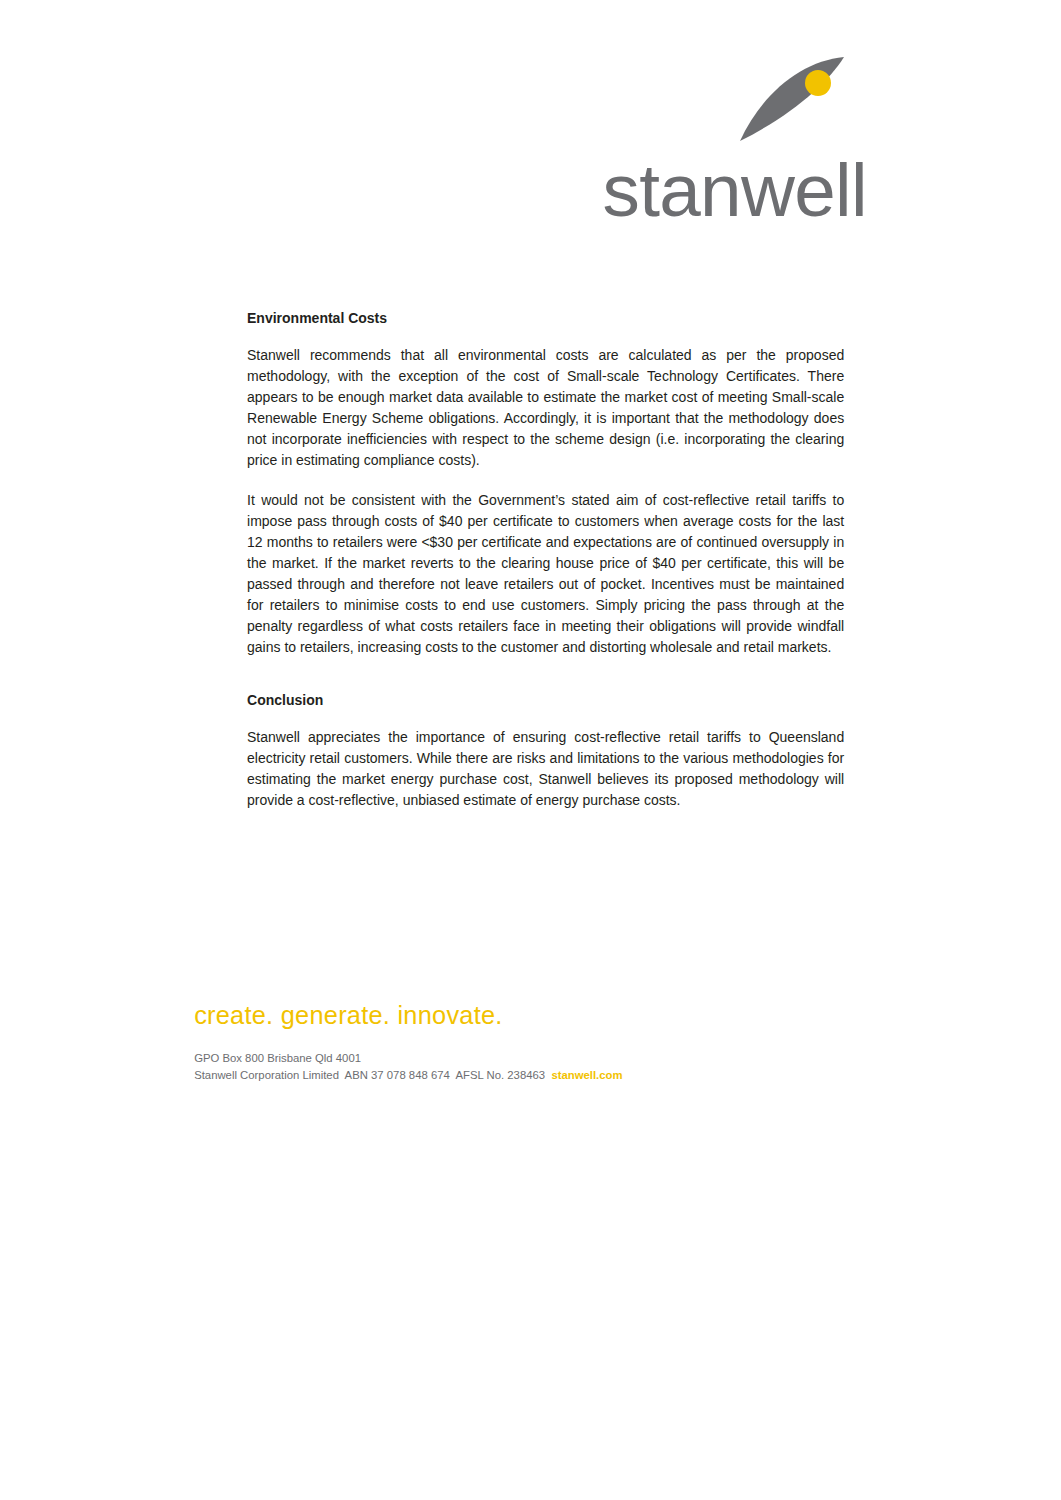stanwell
Environmental Costs
Stanwell recommends that all environmental costs are calculated as per the proposed methodology, with the exception of the cost of Small-scale Technology Certificates. There appears to be enough market data available to estimate the market cost of meeting Small-scale Renewable Energy Scheme obligations. Accordingly, it is important that the methodology does not incorporate inefficiencies with respect to the scheme design (i.e. incorporating the clearing price in estimating compliance costs).
It would not be consistent with the Government’s stated aim of cost-reflective retail tariffs to impose pass through costs of $40 per certificate to customers when average costs for the last 12 months to retailers were <$30 per certificate and expectations are of continued oversupply in the market. If the market reverts to the clearing house price of $40 per certificate, this will be passed through and therefore not leave retailers out of pocket. Incentives must be maintained for retailers to minimise costs to end use customers. Simply pricing the pass through at the penalty regardless of what costs retailers face in meeting their obligations will provide windfall gains to retailers, increasing costs to the customer and distorting wholesale and retail markets.
Conclusion
Stanwell appreciates the importance of ensuring cost-reflective retail tariffs to Queensland electricity retail customers. While there are risks and limitations to the various methodologies for estimating the market energy purchase cost, Stanwell believes its proposed methodology will provide a cost-reflective, unbiased estimate of energy purchase costs.
create. generate. innovate.
GPO Box 800 Brisbane Qld 4001
Stanwell Corporation Limited ABN 37 078 848 674 AFSL No. 238463 stanwell.com